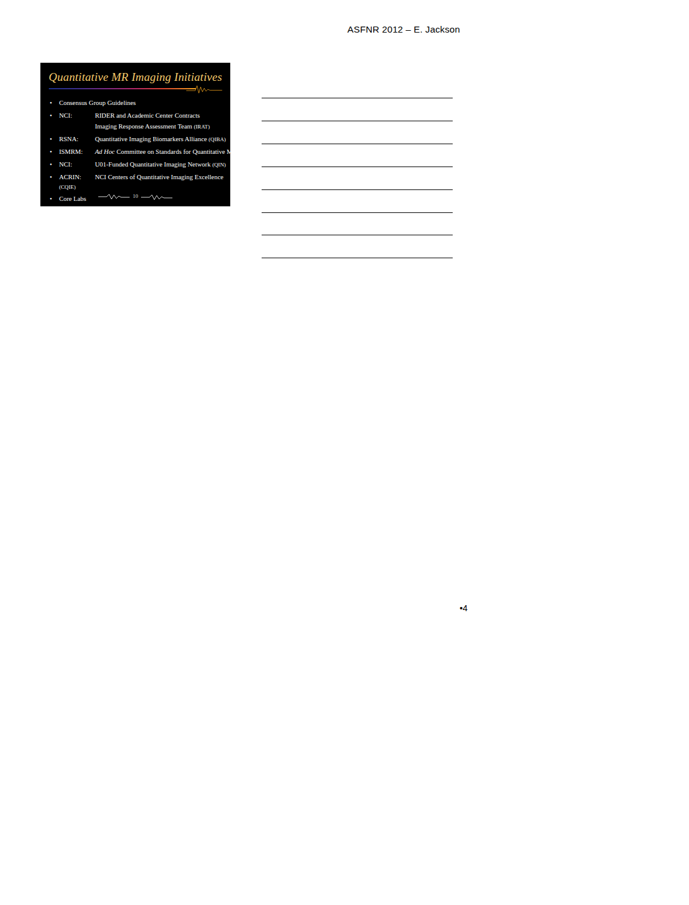ASFNR 2012 – E. Jackson
Quantitative MR Imaging Initiatives
Consensus Group Guidelines
NCI: RIDER and Academic Center Contracts Imaging Response Assessment Team (IRAT)
RSNA: Quantitative Imaging Biomarkers Alliance (QIBA)
ISMRM: Ad Hoc Committee on Standards for Quantitative MR
NCI: U01-Funded Quantitative Imaging Network (QIN)
ACRIN: NCI Centers of Quantitative Imaging Excellence (CQIE)
Core Labs
10
•4